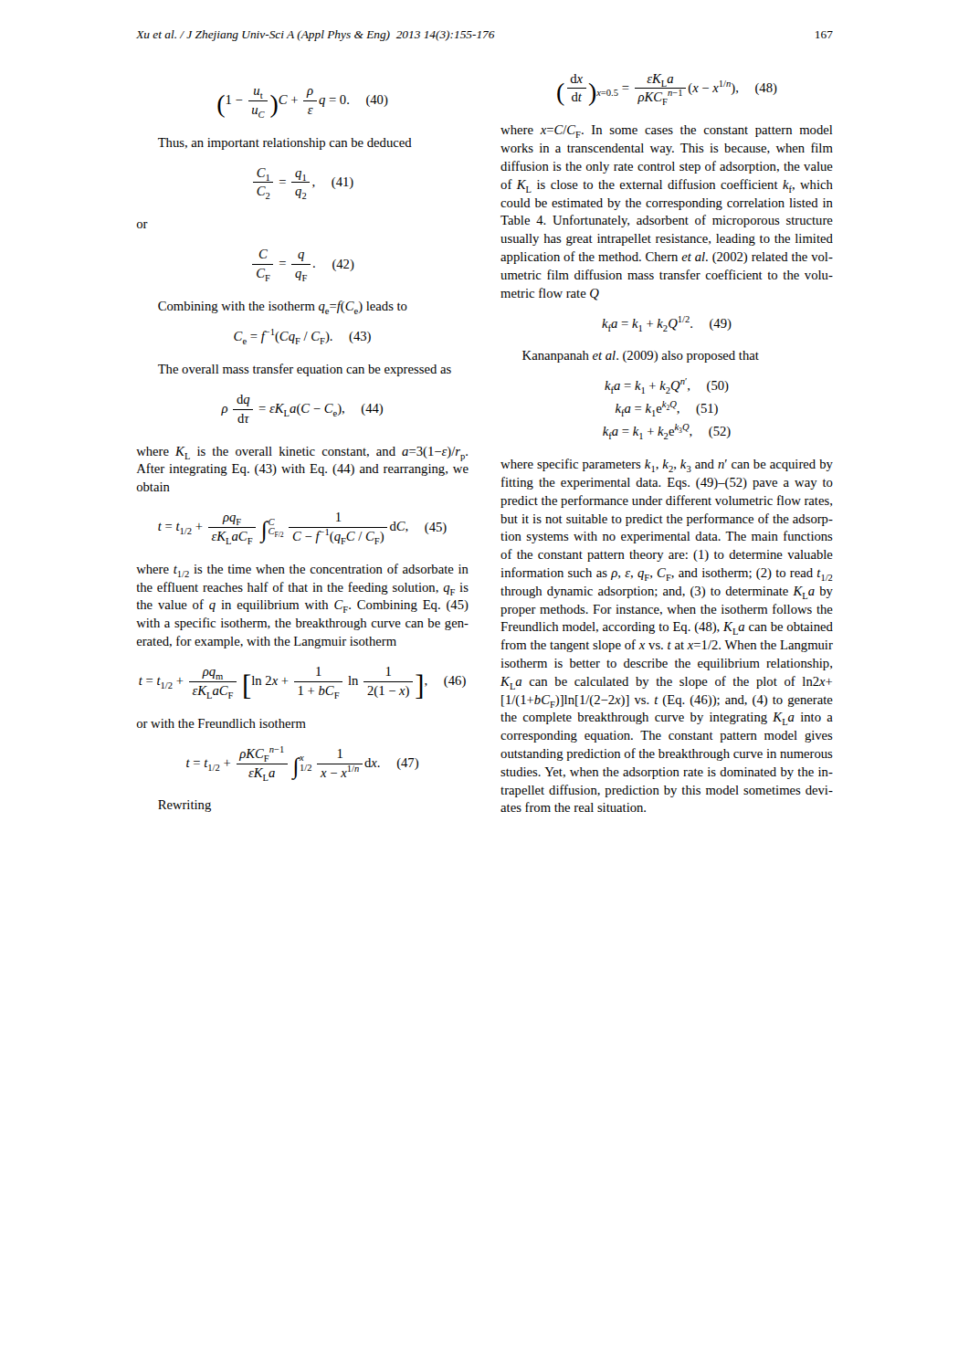Xu et al. / J Zhejiang Univ-Sci A (Appl Phys & Eng) 2013 14(3):155-176 167
(1 − ut uC) C + ρε q = 0. (40)
Thus, an important relationship can be deduced
C1 C2 = q1 q2, (41)
or
CCF = qqF. (42)
Combining with the isotherm qe=f(Ce) leads to
Ce = f−1(CqF / CF). (43)
The overall mass transfer equation can be expressed as
ρ dq dτ = εKLa(C − Ce), (44)
where KL is the overall kinetic constant, and a=3(1−ε)/rp. After integrating Eq. (43) with Eq. (44) and rearranging, we obtain
t = t1/2 + ρqF εKLaCF ∫CCF/2 1 C − f−1(qFC / CF) dC, (45)
where t1/2 is the time when the concentration of adsorbate in the effluent reaches half of that in the feeding solution, qF is the value of q in equilibrium with CF. Combining Eq. (45) with a specific isotherm, the breakthrough curve can be generated, for example, with the Langmuir isotherm
t = t1/2 + ρqm εKLaCF [ln 2x + 11 + bCF ln 12(1 − x)], (46)
or with the Freundlich isotherm
t = t1/2 + ρKCFn−1 εKLa ∫x 1/2 1 x − x1/ndx. (47)
Rewriting
(dx dt)x=0.5 = εKLa ρKCFn−1(x − x1/n), (48)
where x=C/CF. In some cases the constant pattern model works in a transcendental way. This is because, when film diffusion is the only rate control step of adsorption, the value of KL is close to the external diffusion coefficient kf, which could be estimated by the corresponding correlation listed in Table 4. Unfortunately, adsorbent of microporous structure usually has great intrapellet resistance, leading to the limited application of the method. Chern et al. (2002) related the volumetric film diffusion mass transfer coefficient to the volumetric flow rate Q
kfa = k1 + k2Q1/2. (49)
Kananpanah et al. (2009) also proposed that
kfa = k1 + k2Qn′, (50)
kfa = k1ek2Q, (51)
kfa = k1 + k2ek3Q, (52)
where specific parameters k1, k2, k3 and n′ can be acquired by fitting the experimental data. Eqs. (49)–(52) pave a way to predict the performance under different volumetric flow rates, but it is not suitable to predict the performance of the adsorption systems with no experimental data. The main functions of the constant pattern theory are: (1) to determine valuable information such as ρ, ε, qF, CF, and isotherm; (2) to read t1/2 through dynamic adsorption; and, (3) to determinate KLa by proper methods. For instance, when the isotherm follows the Freundlich model, according to Eq. (48), KLa can be obtained from the tangent slope of x vs. t at x=1/2. When the Langmuir isotherm is better to describe the equilibrium relationship, KLa can be calculated by the slope of the plot of ln2x+[1/(1+bCF)]ln[1/(2−2x)] vs. t (Eq. (46)); and, (4) to generate the complete breakthrough curve by integrating KLa into a corresponding equation. The constant pattern model gives outstanding prediction of the breakthrough curve in numerous studies. Yet, when the adsorption rate is dominated by the intrapellet diffusion, prediction by this model sometimes deviates from the real situation.